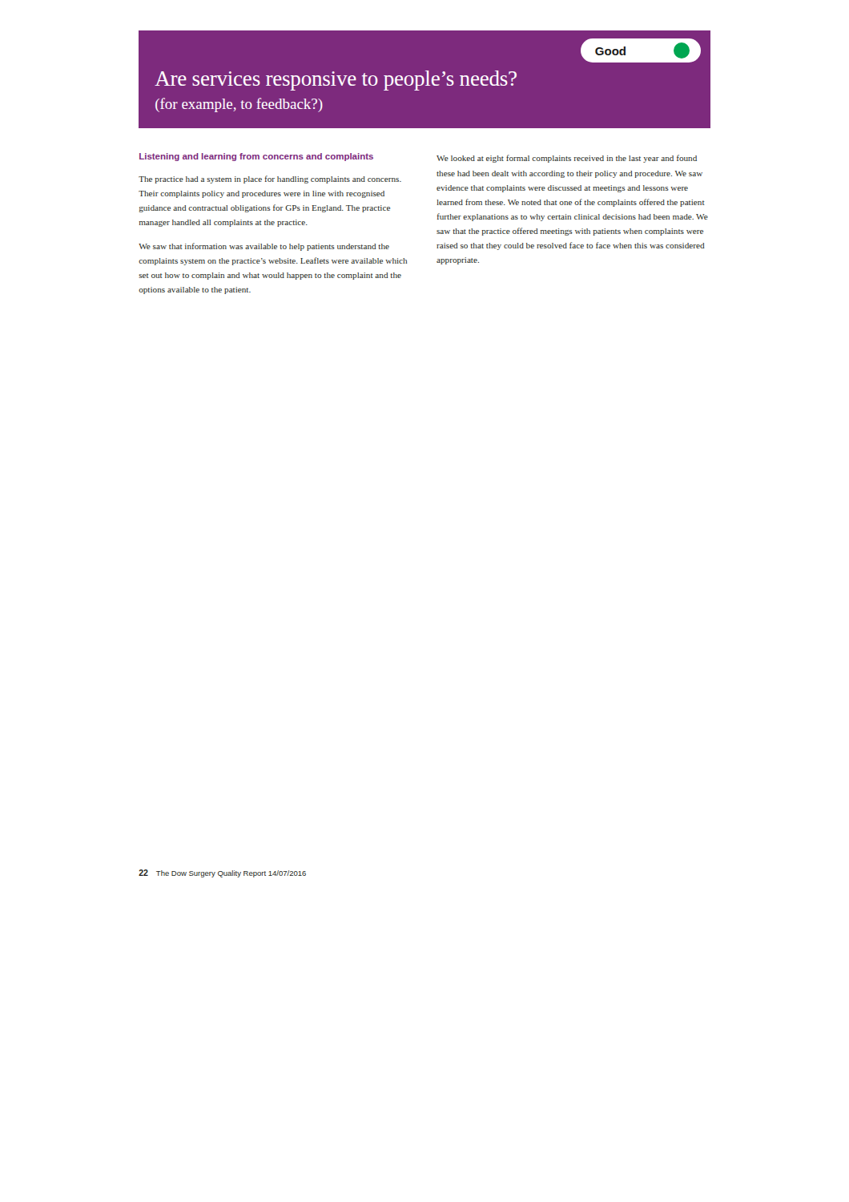Good
Are services responsive to people’s needs?
(for example, to feedback?)
Listening and learning from concerns and complaints
The practice had a system in place for handling complaints and concerns. Their complaints policy and procedures were in line with recognised guidance and contractual obligations for GPs in England. The practice manager handled all complaints at the practice.
We saw that information was available to help patients understand the complaints system on the practice’s website. Leaflets were available which set out how to complain and what would happen to the complaint and the options available to the patient.
We looked at eight formal complaints received in the last year and found these had been dealt with according to their policy and procedure. We saw evidence that complaints were discussed at meetings and lessons were learned from these. We noted that one of the complaints offered the patient further explanations as to why certain clinical decisions had been made. We saw that the practice offered meetings with patients when complaints were raised so that they could be resolved face to face when this was considered appropriate.
22 The Dow Surgery Quality Report 14/07/2016